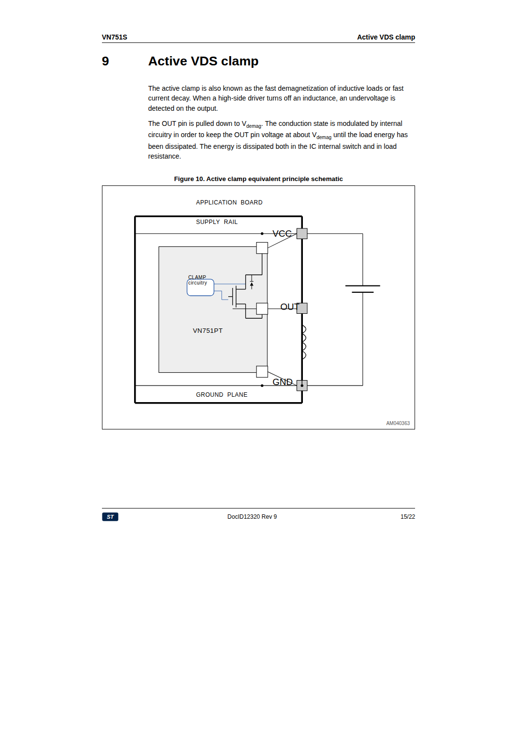VN751S Active VDS clamp
9
Active VDS clamp
The active clamp is also known as the fast demagnetization of inductive loads or fast current decay. When a high-side driver turns off an inductance, an undervoltage is detected on the output.
The OUT pin is pulled down to Vdemag. The conduction state is modulated by internal circuitry in order to keep the OUT pin voltage at about Vdemag until the load energy has been dissipated. The energy is dissipated both in the IC internal switch and in load resistance.
Figure 10. Active clamp equivalent principle schematic
APPLICATION BOARD
SUPPLY RAIL
VCC
CLAMP
circuitry
OUT
VN751PT
GND
GROUND PLANE
AM040363
ST
DocID12320 Rev 9
15/22